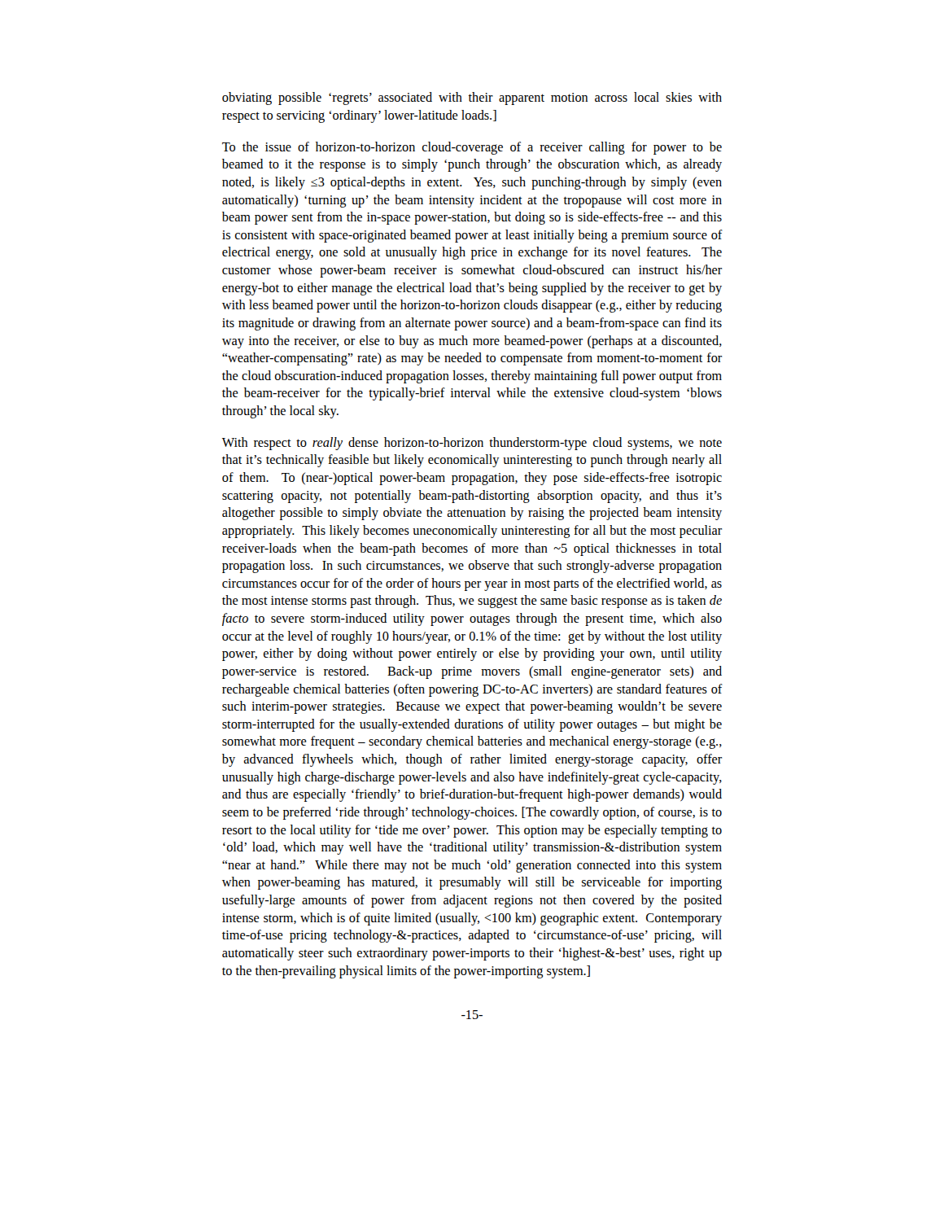obviating possible ‘regrets’ associated with their apparent motion across local skies with respect to servicing ‘ordinary’ lower-latitude loads.]
To the issue of horizon-to-horizon cloud-coverage of a receiver calling for power to be beamed to it the response is to simply ‘punch through’ the obscuration which, as already noted, is likely ≤3 optical-depths in extent. Yes, such punching-through by simply (even automatically) ‘turning up’ the beam intensity incident at the tropopause will cost more in beam power sent from the in-space power-station, but doing so is side-effects-free -- and this is consistent with space-originated beamed power at least initially being a premium source of electrical energy, one sold at unusually high price in exchange for its novel features. The customer whose power-beam receiver is somewhat cloud-obscured can instruct his/her energy-bot to either manage the electrical load that’s being supplied by the receiver to get by with less beamed power until the horizon-to-horizon clouds disappear (e.g., either by reducing its magnitude or drawing from an alternate power source) and a beam-from-space can find its way into the receiver, or else to buy as much more beamed-power (perhaps at a discounted, “weather-compensating” rate) as may be needed to compensate from moment-to-moment for the cloud obscuration-induced propagation losses, thereby maintaining full power output from the beam-receiver for the typically-brief interval while the extensive cloud-system ‘blows through’ the local sky.
With respect to really dense horizon-to-horizon thunderstorm-type cloud systems, we note that it’s technically feasible but likely economically uninteresting to punch through nearly all of them. To (near-)optical power-beam propagation, they pose side-effects-free isotropic scattering opacity, not potentially beam-path-distorting absorption opacity, and thus it’s altogether possible to simply obviate the attenuation by raising the projected beam intensity appropriately. This likely becomes uneconomically uninteresting for all but the most peculiar receiver-loads when the beam-path becomes of more than ~5 optical thicknesses in total propagation loss. In such circumstances, we observe that such strongly-adverse propagation circumstances occur for of the order of hours per year in most parts of the electrified world, as the most intense storms past through. Thus, we suggest the same basic response as is taken de facto to severe storm-induced utility power outages through the present time, which also occur at the level of roughly 10 hours/year, or 0.1% of the time: get by without the lost utility power, either by doing without power entirely or else by providing your own, until utility power-service is restored. Back-up prime movers (small engine-generator sets) and rechargeable chemical batteries (often powering DC-to-AC inverters) are standard features of such interim-power strategies. Because we expect that power-beaming wouldn’t be severe storm-interrupted for the usually-extended durations of utility power outages – but might be somewhat more frequent – secondary chemical batteries and mechanical energy-storage (e.g., by advanced flywheels which, though of rather limited energy-storage capacity, offer unusually high charge-discharge power-levels and also have indefinitely-great cycle-capacity, and thus are especially ‘friendly’ to brief-duration-but-frequent high-power demands) would seem to be preferred ‘ride through’ technology-choices. [The cowardly option, of course, is to resort to the local utility for ‘tide me over’ power. This option may be especially tempting to ‘old’ load, which may well have the ‘traditional utility’ transmission-&-distribution system “near at hand.” While there may not be much ‘old’ generation connected into this system when power-beaming has matured, it presumably will still be serviceable for importing usefully-large amounts of power from adjacent regions not then covered by the posited intense storm, which is of quite limited (usually, <100 km) geographic extent. Contemporary time-of-use pricing technology-&-practices, adapted to ‘circumstance-of-use’ pricing, will automatically steer such extraordinary power-imports to their ‘highest-&-best’ uses, right up to the then-prevailing physical limits of the power-importing system.]
-15-